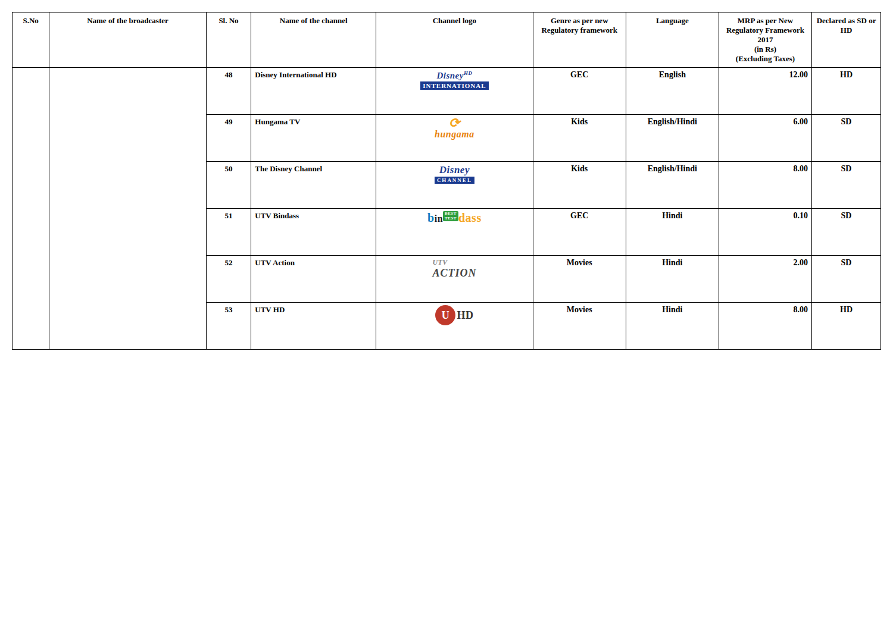| S.No | Name of the broadcaster | Sl. No | Name of the channel | Channel logo | Genre as per new Regulatory framework | Language | MRP as per New Regulatory Framework 2017 (in Rs) (Excluding Taxes) | Declared as SD or HD |
| --- | --- | --- | --- | --- | --- | --- | --- | --- |
| | | 48 | Disney International HD | Disney HD INTERNATIONAL | GEC | English | 12.00 | HD |
| 49 | Hungama TV | ⟳ hungama | Kids | English/Hindi | 6.00 | SD |
| 50 | The Disney Channel | Disney CHANNEL | Kids | English/Hindi | 8.00 | SD |
| 51 | UTV Bindass | b in BEST TEST dass | GEC | Hindi | 0.10 | SD |
| 52 | UTV Action | UTV ACTION | Movies | Hindi | 2.00 | SD |
| 53 | UTV HD | U HD | Movies | Hindi | 8.00 | HD |